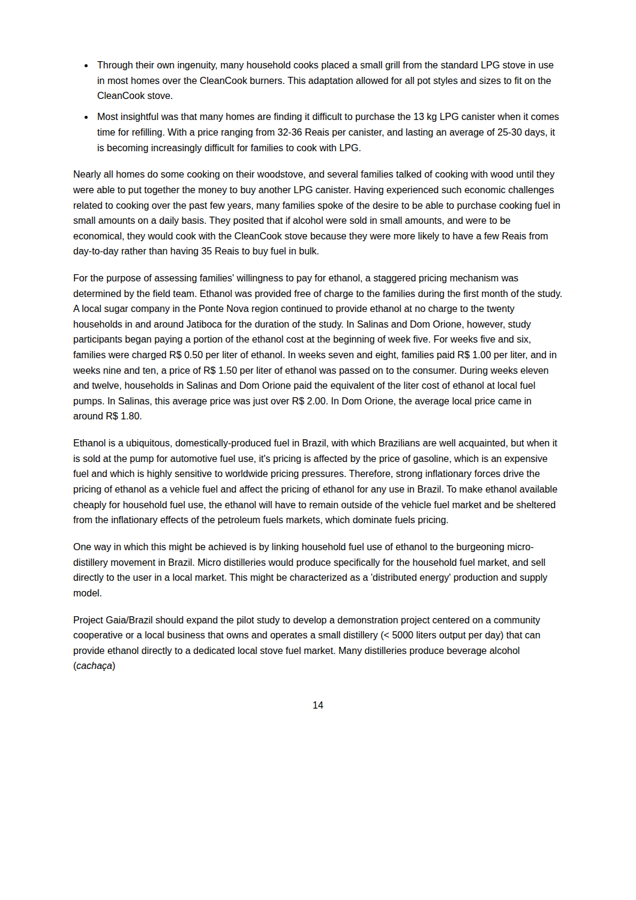Through their own ingenuity, many household cooks placed a small grill from the standard LPG stove in use in most homes over the CleanCook burners. This adaptation allowed for all pot styles and sizes to fit on the CleanCook stove.
Most insightful was that many homes are finding it difficult to purchase the 13 kg LPG canister when it comes time for refilling. With a price ranging from 32-36 Reais per canister, and lasting an average of 25-30 days, it is becoming increasingly difficult for families to cook with LPG.
Nearly all homes do some cooking on their woodstove, and several families talked of cooking with wood until they were able to put together the money to buy another LPG canister. Having experienced such economic challenges related to cooking over the past few years, many families spoke of the desire to be able to purchase cooking fuel in small amounts on a daily basis. They posited that if alcohol were sold in small amounts, and were to be economical, they would cook with the CleanCook stove because they were more likely to have a few Reais from day-to-day rather than having 35 Reais to buy fuel in bulk.
For the purpose of assessing families' willingness to pay for ethanol, a staggered pricing mechanism was determined by the field team. Ethanol was provided free of charge to the families during the first month of the study. A local sugar company in the Ponte Nova region continued to provide ethanol at no charge to the twenty households in and around Jatiboca for the duration of the study. In Salinas and Dom Orione, however, study participants began paying a portion of the ethanol cost at the beginning of week five. For weeks five and six, families were charged R$ 0.50 per liter of ethanol. In weeks seven and eight, families paid R$ 1.00 per liter, and in weeks nine and ten, a price of R$ 1.50 per liter of ethanol was passed on to the consumer. During weeks eleven and twelve, households in Salinas and Dom Orione paid the equivalent of the liter cost of ethanol at local fuel pumps. In Salinas, this average price was just over R$ 2.00. In Dom Orione, the average local price came in around R$ 1.80.
Ethanol is a ubiquitous, domestically-produced fuel in Brazil, with which Brazilians are well acquainted, but when it is sold at the pump for automotive fuel use, it's pricing is affected by the price of gasoline, which is an expensive fuel and which is highly sensitive to worldwide pricing pressures. Therefore, strong inflationary forces drive the pricing of ethanol as a vehicle fuel and affect the pricing of ethanol for any use in Brazil. To make ethanol available cheaply for household fuel use, the ethanol will have to remain outside of the vehicle fuel market and be sheltered from the inflationary effects of the petroleum fuels markets, which dominate fuels pricing.
One way in which this might be achieved is by linking household fuel use of ethanol to the burgeoning micro-distillery movement in Brazil. Micro distilleries would produce specifically for the household fuel market, and sell directly to the user in a local market. This might be characterized as a 'distributed energy' production and supply model.
Project Gaia/Brazil should expand the pilot study to develop a demonstration project centered on a community cooperative or a local business that owns and operates a small distillery (< 5000 liters output per day) that can provide ethanol directly to a dedicated local stove fuel market. Many distilleries produce beverage alcohol (cachaça)
14